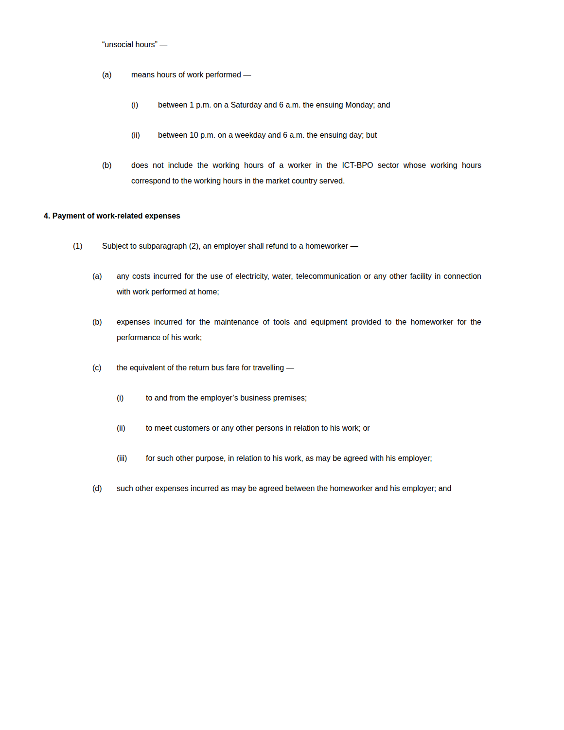“unsocial hours” —
(a) means hours of work performed —
(i) between 1 p.m. on a Saturday and 6 a.m. the ensuing Monday; and
(ii) between 10 p.m. on a weekday and 6 a.m. the ensuing day; but
(b) does not include the working hours of a worker in the ICT-BPO sector whose working hours correspond to the working hours in the market country served.
4. Payment of work-related expenses
(1) Subject to subparagraph (2), an employer shall refund to a homeworker —
(a) any costs incurred for the use of electricity, water, telecommunication or any other facility in connection with work performed at home;
(b) expenses incurred for the maintenance of tools and equipment provided to the homeworker for the performance of his work;
(c) the equivalent of the return bus fare for travelling —
(i) to and from the employer’s business premises;
(ii) to meet customers or any other persons in relation to his work; or
(iii) for such other purpose, in relation to his work, as may be agreed with his employer;
(d) such other expenses incurred as may be agreed between the homeworker and his employer; and